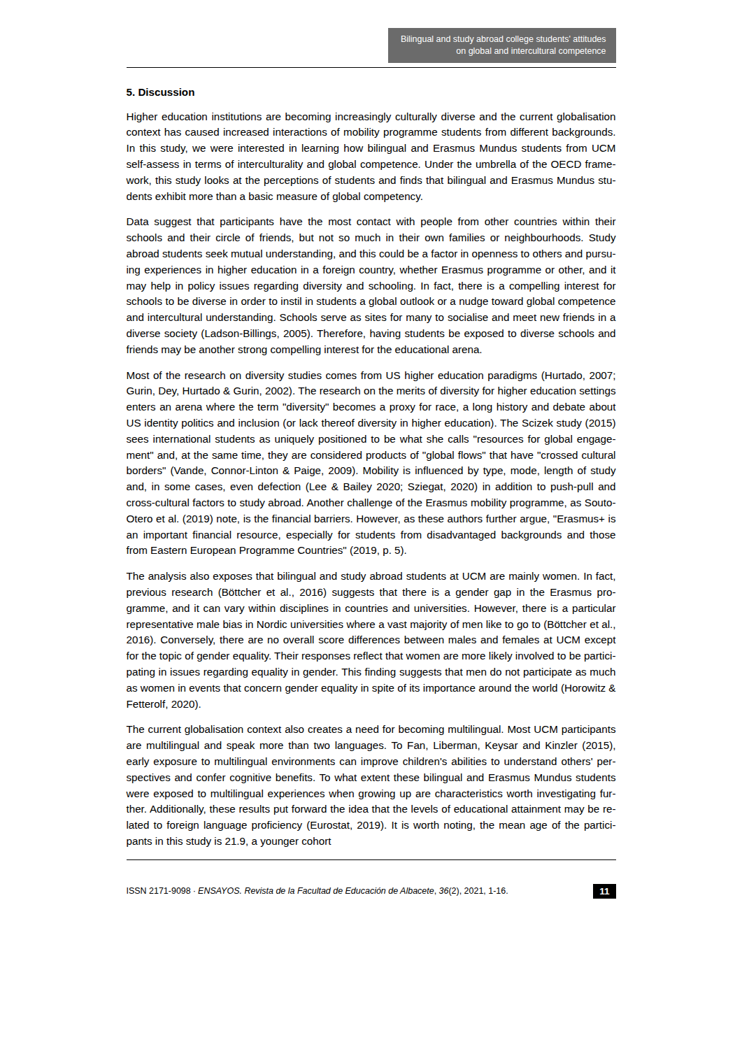Bilingual and study abroad college students' attitudes
on global and intercultural competence
5. Discussion
Higher education institutions are becoming increasingly culturally diverse and the current globalisation context has caused increased interactions of mobility programme students from different backgrounds. In this study, we were interested in learning how bilingual and Erasmus Mundus students from UCM self-assess in terms of interculturality and global competence. Under the umbrella of the OECD framework, this study looks at the perceptions of students and finds that bilingual and Erasmus Mundus students exhibit more than a basic measure of global competency.
Data suggest that participants have the most contact with people from other countries within their schools and their circle of friends, but not so much in their own families or neighbourhoods. Study abroad students seek mutual understanding, and this could be a factor in openness to others and pursuing experiences in higher education in a foreign country, whether Erasmus programme or other, and it may help in policy issues regarding diversity and schooling. In fact, there is a compelling interest for schools to be diverse in order to instil in students a global outlook or a nudge toward global competence and intercultural understanding. Schools serve as sites for many to socialise and meet new friends in a diverse society (Ladson-Billings, 2005). Therefore, having students be exposed to diverse schools and friends may be another strong compelling interest for the educational arena.
Most of the research on diversity studies comes from US higher education paradigms (Hurtado, 2007; Gurin, Dey, Hurtado & Gurin, 2002). The research on the merits of diversity for higher education settings enters an arena where the term "diversity" becomes a proxy for race, a long history and debate about US identity politics and inclusion (or lack thereof diversity in higher education). The Scizek study (2015) sees international students as uniquely positioned to be what she calls "resources for global engagement" and, at the same time, they are considered products of "global flows" that have "crossed cultural borders" (Vande, Connor-Linton & Paige, 2009). Mobility is influenced by type, mode, length of study and, in some cases, even defection (Lee & Bailey 2020; Sziegat, 2020) in addition to push-pull and cross-cultural factors to study abroad. Another challenge of the Erasmus mobility programme, as Souto-Otero et al. (2019) note, is the financial barriers. However, as these authors further argue, "Erasmus+ is an important financial resource, especially for students from disadvantaged backgrounds and those from Eastern European Programme Countries" (2019, p. 5).
The analysis also exposes that bilingual and study abroad students at UCM are mainly women. In fact, previous research (Böttcher et al., 2016) suggests that there is a gender gap in the Erasmus programme, and it can vary within disciplines in countries and universities. However, there is a particular representative male bias in Nordic universities where a vast majority of men like to go to (Böttcher et al., 2016). Conversely, there are no overall score differences between males and females at UCM except for the topic of gender equality. Their responses reflect that women are more likely involved to be participating in issues regarding equality in gender. This finding suggests that men do not participate as much as women in events that concern gender equality in spite of its importance around the world (Horowitz & Fetterolf, 2020).
The current globalisation context also creates a need for becoming multilingual. Most UCM participants are multilingual and speak more than two languages. To Fan, Liberman, Keysar and Kinzler (2015), early exposure to multilingual environments can improve children's abilities to understand others' perspectives and confer cognitive benefits. To what extent these bilingual and Erasmus Mundus students were exposed to multilingual experiences when growing up are characteristics worth investigating further. Additionally, these results put forward the idea that the levels of educational attainment may be related to foreign language proficiency (Eurostat, 2019). It is worth noting, the mean age of the participants in this study is 21.9, a younger cohort
ISSN 2171-9098 ∙ ENSAYOS. Revista de la Facultad de Educación de Albacete, 36(2), 2021, 1-16. 11